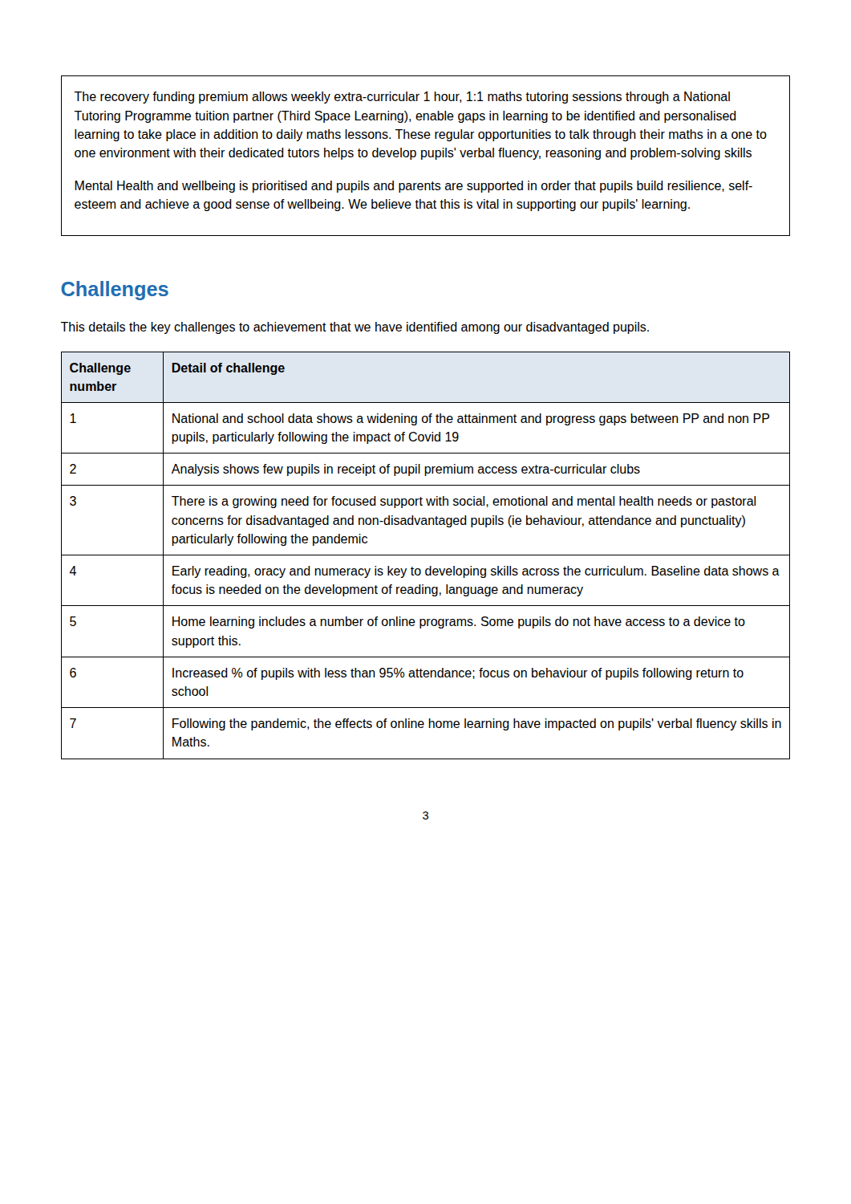The recovery funding premium allows weekly extra-curricular 1 hour, 1:1 maths tutoring sessions through a National Tutoring Programme tuition partner (Third Space Learning), enable gaps in learning to be identified and personalised learning to take place in addition to daily maths lessons. These regular opportunities to talk through their maths in a one to one environment with their dedicated tutors helps to develop pupils' verbal fluency, reasoning and problem-solving skills
Mental Health and wellbeing is prioritised and pupils and parents are supported in order that pupils build resilience, self-esteem and achieve a good sense of wellbeing. We believe that this is vital in supporting our pupils' learning.
Challenges
This details the key challenges to achievement that we have identified among our disadvantaged pupils.
| Challenge number | Detail of challenge |
| --- | --- |
| 1 | National and school data shows a widening of the attainment and progress gaps between PP and non PP pupils, particularly following the impact of Covid 19 |
| 2 | Analysis shows few pupils in receipt of pupil premium access extra-curricular clubs |
| 3 | There is a growing need for focused support with social, emotional and mental health needs or pastoral concerns for disadvantaged and non-disadvantaged pupils (ie behaviour, attendance and punctuality) particularly following the pandemic |
| 4 | Early reading, oracy and numeracy is key to developing skills across the curriculum. Baseline data shows a focus is needed on the development of reading, language and numeracy |
| 5 | Home learning includes a number of online programs. Some pupils do not have access to a device to support this. |
| 6 | Increased % of pupils with less than 95% attendance; focus on behaviour of pupils following return to school |
| 7 | Following the pandemic, the effects of online home learning have impacted on pupils' verbal fluency skills in Maths. |
3